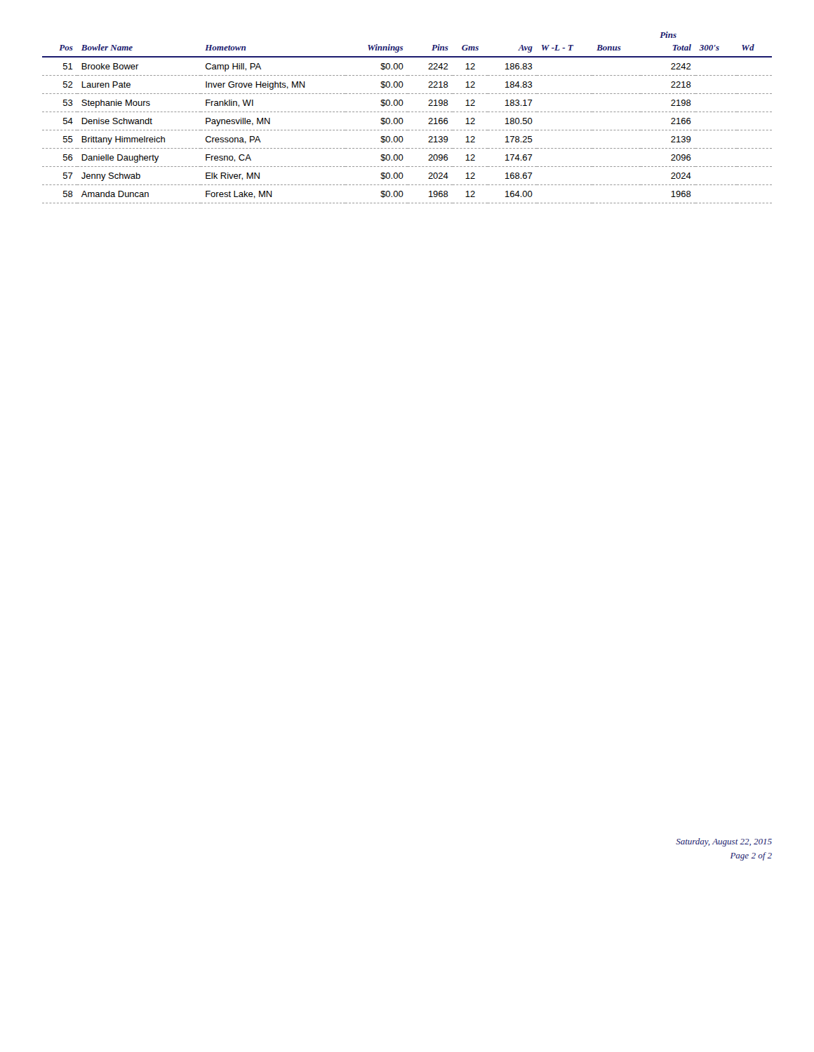| | Pins | |
| --- | --- | --- |
| Pos | Bowler Name | Hometown | Winnings | Pins | Gms | Avg | W -L - T | Bonus | Total | 300's | Wd |
| 51 | Brooke Bower | Camp Hill, PA | $0.00 | 2242 | 12 | 186.83 | | | 2242 | | |
| 52 | Lauren Pate | Inver Grove Heights, MN | $0.00 | 2218 | 12 | 184.83 | | | 2218 | | |
| 53 | Stephanie Mours | Franklin, WI | $0.00 | 2198 | 12 | 183.17 | | | 2198 | | |
| 54 | Denise Schwandt | Paynesville, MN | $0.00 | 2166 | 12 | 180.50 | | | 2166 | | |
| 55 | Brittany Himmelreich | Cressona, PA | $0.00 | 2139 | 12 | 178.25 | | | 2139 | | |
| 56 | Danielle Daugherty | Fresno, CA | $0.00 | 2096 | 12 | 174.67 | | | 2096 | | |
| 57 | Jenny Schwab | Elk River, MN | $0.00 | 2024 | 12 | 168.67 | | | 2024 | | |
| 58 | Amanda Duncan | Forest Lake, MN | $0.00 | 1968 | 12 | 164.00 | | | 1968 | | |
Saturday, August 22, 2015
Page 2 of 2